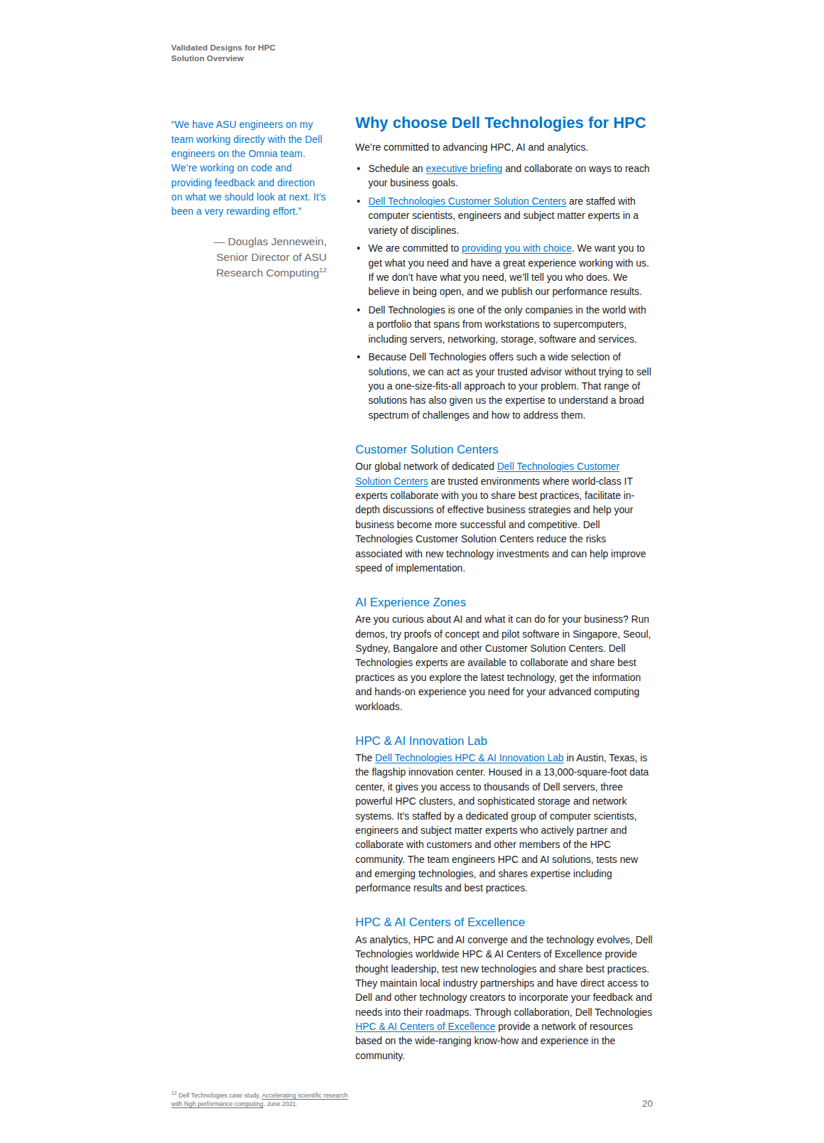Validated Designs for HPC
Solution Overview
“We have ASU engineers on my team working directly with the Dell engineers on the Omnia team. We’re working on code and providing feedback and direction on what we should look at next. It’s been a very rewarding effort.”
— Douglas Jennewein,
Senior Director of ASU
Research Computing12
Why choose Dell Technologies for HPC
We’re committed to advancing HPC, AI and analytics.
Schedule an executive briefing and collaborate on ways to reach your business goals.
Dell Technologies Customer Solution Centers are staffed with computer scientists, engineers and subject matter experts in a variety of disciplines.
We are committed to providing you with choice. We want you to get what you need and have a great experience working with us. If we don’t have what you need, we’ll tell you who does. We believe in being open, and we publish our performance results.
Dell Technologies is one of the only companies in the world with a portfolio that spans from workstations to supercomputers, including servers, networking, storage, software and services.
Because Dell Technologies offers such a wide selection of solutions, we can act as your trusted advisor without trying to sell you a one-size-fits-all approach to your problem. That range of solutions has also given us the expertise to understand a broad spectrum of challenges and how to address them.
Customer Solution Centers
Our global network of dedicated Dell Technologies Customer Solution Centers are trusted environments where world-class IT experts collaborate with you to share best practices, facilitate in-depth discussions of effective business strategies and help your business become more successful and competitive. Dell Technologies Customer Solution Centers reduce the risks associated with new technology investments and can help improve speed of implementation.
AI Experience Zones
Are you curious about AI and what it can do for your business? Run demos, try proofs of concept and pilot software in Singapore, Seoul, Sydney, Bangalore and other Customer Solution Centers. Dell Technologies experts are available to collaborate and share best practices as you explore the latest technology, get the information and hands-on experience you need for your advanced computing workloads.
HPC & AI Innovation Lab
The Dell Technologies HPC & AI Innovation Lab in Austin, Texas, is the flagship innovation center. Housed in a 13,000-square-foot data center, it gives you access to thousands of Dell servers, three powerful HPC clusters, and sophisticated storage and network systems. It’s staffed by a dedicated group of computer scientists, engineers and subject matter experts who actively partner and collaborate with customers and other members of the HPC community. The team engineers HPC and AI solutions, tests new and emerging technologies, and shares expertise including performance results and best practices.
HPC & AI Centers of Excellence
As analytics, HPC and AI converge and the technology evolves, Dell Technologies worldwide HPC & AI Centers of Excellence provide thought leadership, test new technologies and share best practices. They maintain local industry partnerships and have direct access to Dell and other technology creators to incorporate your feedback and needs into their roadmaps. Through collaboration, Dell Technologies HPC & AI Centers of Excellence provide a network of resources based on the wide-ranging know-how and experience in the community.
12 Dell Technologies case study, Accelerating scientific research with high performance computing, June 2021.
20